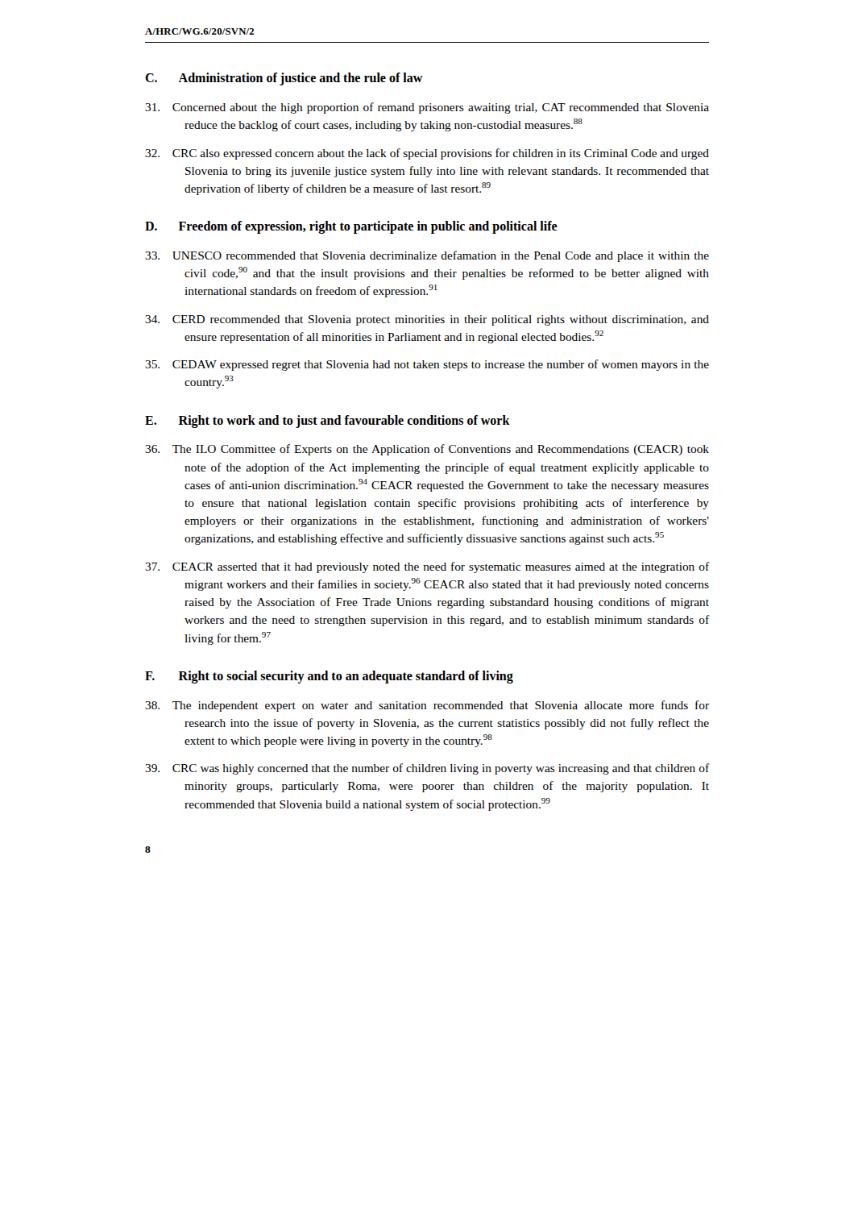A/HRC/WG.6/20/SVN/2
C. Administration of justice and the rule of law
31. Concerned about the high proportion of remand prisoners awaiting trial, CAT recommended that Slovenia reduce the backlog of court cases, including by taking non-custodial measures.88
32. CRC also expressed concern about the lack of special provisions for children in its Criminal Code and urged Slovenia to bring its juvenile justice system fully into line with relevant standards. It recommended that deprivation of liberty of children be a measure of last resort.89
D. Freedom of expression, right to participate in public and political life
33. UNESCO recommended that Slovenia decriminalize defamation in the Penal Code and place it within the civil code,90 and that the insult provisions and their penalties be reformed to be better aligned with international standards on freedom of expression.91
34. CERD recommended that Slovenia protect minorities in their political rights without discrimination, and ensure representation of all minorities in Parliament and in regional elected bodies.92
35. CEDAW expressed regret that Slovenia had not taken steps to increase the number of women mayors in the country.93
E. Right to work and to just and favourable conditions of work
36. The ILO Committee of Experts on the Application of Conventions and Recommendations (CEACR) took note of the adoption of the Act implementing the principle of equal treatment explicitly applicable to cases of anti-union discrimination.94 CEACR requested the Government to take the necessary measures to ensure that national legislation contain specific provisions prohibiting acts of interference by employers or their organizations in the establishment, functioning and administration of workers' organizations, and establishing effective and sufficiently dissuasive sanctions against such acts.95
37. CEACR asserted that it had previously noted the need for systematic measures aimed at the integration of migrant workers and their families in society.96 CEACR also stated that it had previously noted concerns raised by the Association of Free Trade Unions regarding substandard housing conditions of migrant workers and the need to strengthen supervision in this regard, and to establish minimum standards of living for them.97
F. Right to social security and to an adequate standard of living
38. The independent expert on water and sanitation recommended that Slovenia allocate more funds for research into the issue of poverty in Slovenia, as the current statistics possibly did not fully reflect the extent to which people were living in poverty in the country.98
39. CRC was highly concerned that the number of children living in poverty was increasing and that children of minority groups, particularly Roma, were poorer than children of the majority population. It recommended that Slovenia build a national system of social protection.99
8